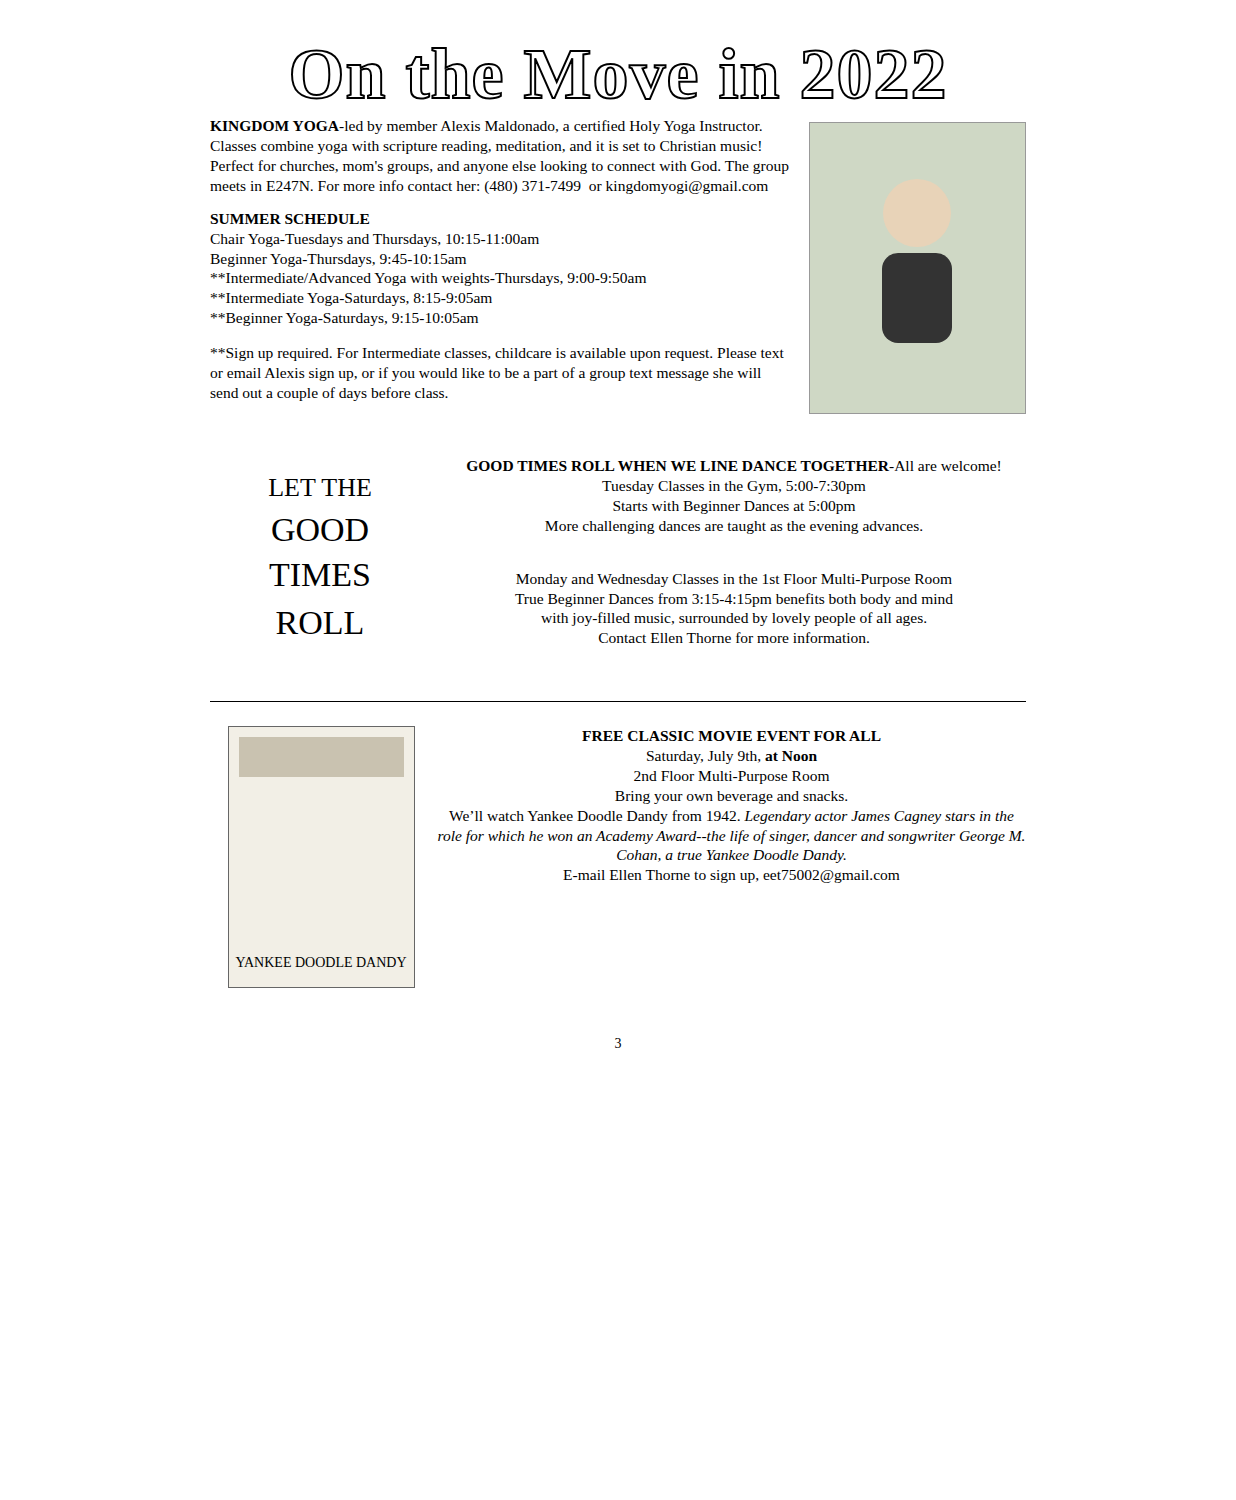On the Move in 2022
KINGDOM YOGA-led by member Alexis Maldonado, a certified Holy Yoga Instructor. Classes combine yoga with scripture reading, meditation, and it is set to Christian music! Perfect for churches, mom's groups, and anyone else looking to connect with God. The group meets in E247N. For more info contact her: (480) 371-7499 or kingdomyogi@gmail.com
SUMMER SCHEDULE
Chair Yoga-Tuesdays and Thursdays, 10:15-11:00am
Beginner Yoga-Thursdays, 9:45-10:15am
**Intermediate/Advanced Yoga with weights-Thursdays, 9:00-9:50am
**Intermediate Yoga-Saturdays, 8:15-9:05am
**Beginner Yoga-Saturdays, 9:15-10:05am
**Sign up required. For Intermediate classes, childcare is available upon request. Please text or email Alexis sign up, or if you would like to be a part of a group text message she will send out a couple of days before class.
GOOD TIMES ROLL WHEN WE LINE DANCE TOGETHER-All are welcome!
Tuesday Classes in the Gym, 5:00-7:30pm
Starts with Beginner Dances at 5:00pm
More challenging dances are taught as the evening advances.
Monday and Wednesday Classes in the 1st Floor Multi-Purpose Room
True Beginner Dances from 3:15-4:15pm benefits both body and mind
with joy-filled music, surrounded by lovely people of all ages.
Contact Ellen Thorne for more information.
FREE CLASSIC MOVIE EVENT FOR ALL
Saturday, July 9th, at Noon
2nd Floor Multi-Purpose Room
Bring your own beverage and snacks.
We’ll watch Yankee Doodle Dandy from 1942. Legendary actor James Cagney stars in the role for which he won an Academy Award--the life of singer, dancer and songwriter George M. Cohan, a true Yankee Doodle Dandy.
E-mail Ellen Thorne to sign up, eet75002@gmail.com
3